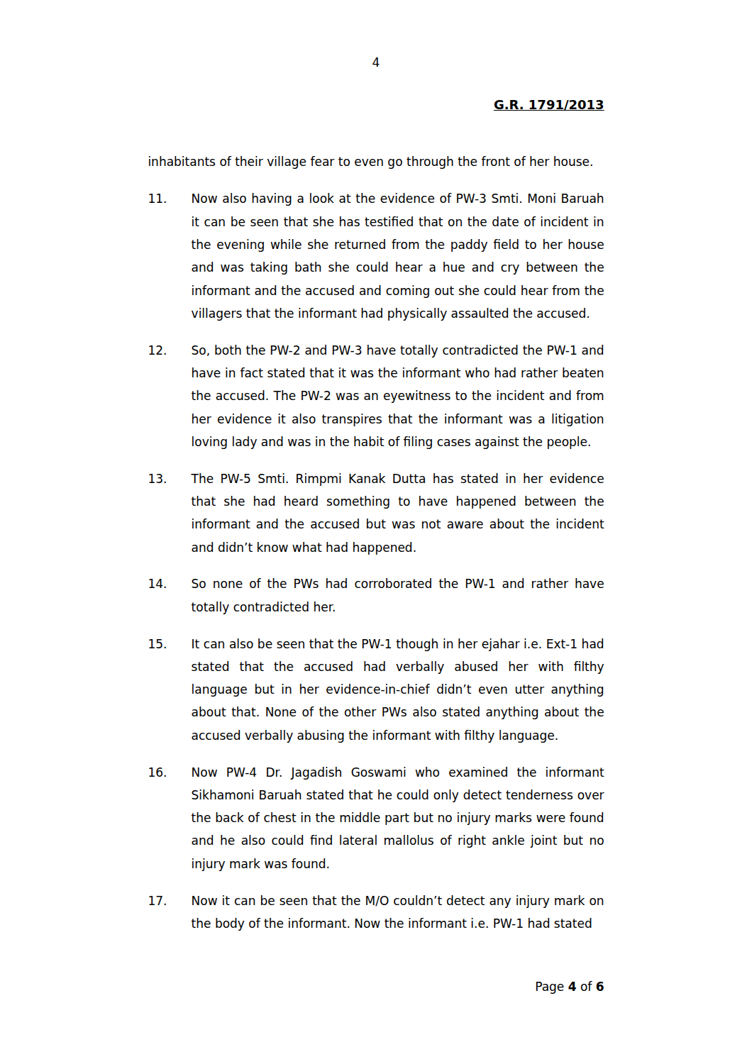4
G.R. 1791/2013
inhabitants of their village fear to even go through the front of her house.
11.
Now also having a look at the evidence of PW-3 Smti. Moni Baruah it can be seen that she has testified that on the date of incident in the evening while she returned from the paddy field to her house and was taking bath she could hear a hue and cry between the informant and the accused and coming out she could hear from the villagers that the informant had physically assaulted the accused.
12.
So, both the PW-2 and PW-3 have totally contradicted the PW-1 and have in fact stated that it was the informant who had rather beaten the accused. The PW-2 was an eyewitness to the incident and from her evidence it also transpires that the informant was a litigation loving lady and was in the habit of filing cases against the people.
13.
The PW-5 Smti. Rimpmi Kanak Dutta has stated in her evidence that she had heard something to have happened between the informant and the accused but was not aware about the incident and didn’t know what had happened.
14.
So none of the PWs had corroborated the PW-1 and rather have totally contradicted her.
15.
It can also be seen that the PW-1 though in her ejahar i.e. Ext-1 had stated that the accused had verbally abused her with filthy language but in her evidence-in-chief didn’t even utter anything about that. None of the other PWs also stated anything about the accused verbally abusing the informant with filthy language.
16.
Now PW-4 Dr. Jagadish Goswami who examined the informant Sikhamoni Baruah stated that he could only detect tenderness over the back of chest in the middle part but no injury marks were found and he also could find lateral mallolus of right ankle joint but no injury mark was found.
17.
Now it can be seen that the M/O couldn’t detect any injury mark on the body of the informant. Now the informant i.e. PW-1 had stated
Page 4 of 6